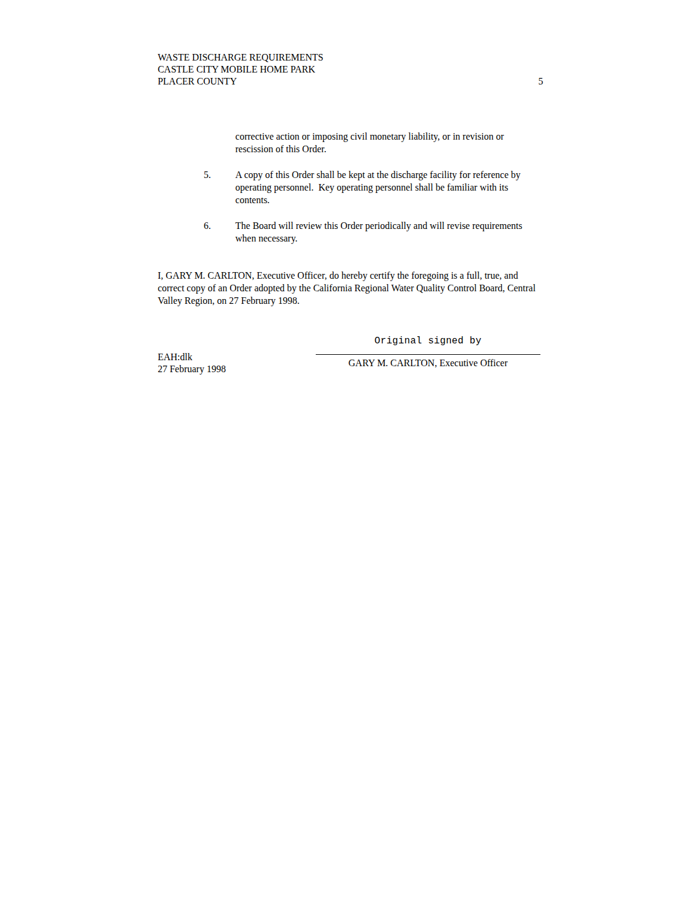WASTE DISCHARGE REQUIREMENTS
CASTLE CITY MOBILE HOME PARK
PLACER COUNTY
5
corrective action or imposing civil monetary liability, or in revision or rescission of this Order.
5.
A copy of this Order shall be kept at the discharge facility for reference by operating personnel. Key operating personnel shall be familiar with its contents.
6.
The Board will review this Order periodically and will revise requirements when necessary.
I, GARY M. CARLTON, Executive Officer, do hereby certify the foregoing is a full, true, and correct copy of an Order adopted by the California Regional Water Quality Control Board, Central Valley Region, on 27 February 1998.
Original signed by
GARY M. CARLTON, Executive Officer
EAH:dlk
27 February 1998